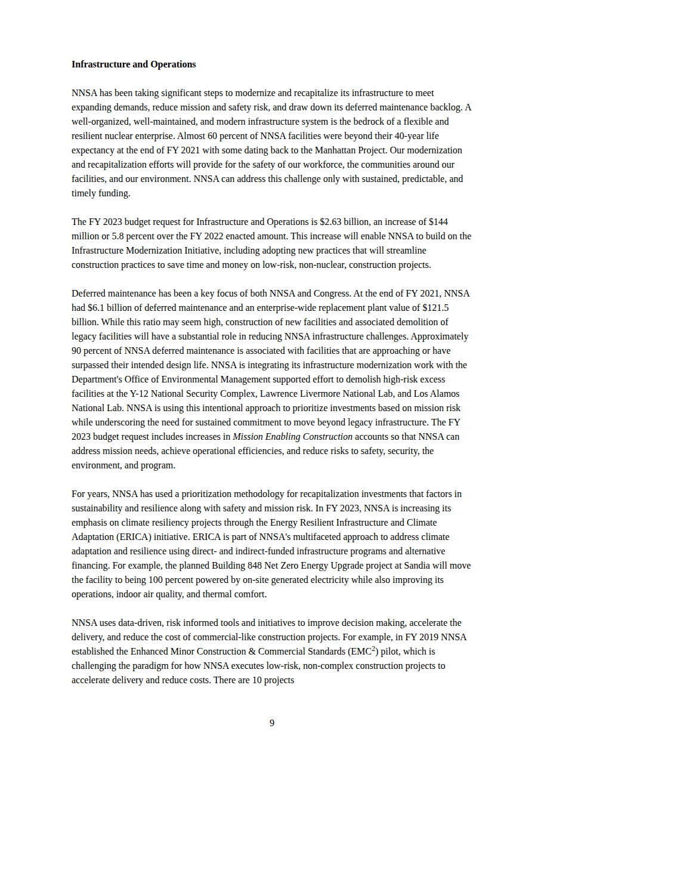Infrastructure and Operations
NNSA has been taking significant steps to modernize and recapitalize its infrastructure to meet expanding demands, reduce mission and safety risk, and draw down its deferred maintenance backlog. A well-organized, well-maintained, and modern infrastructure system is the bedrock of a flexible and resilient nuclear enterprise. Almost 60 percent of NNSA facilities were beyond their 40-year life expectancy at the end of FY 2021 with some dating back to the Manhattan Project. Our modernization and recapitalization efforts will provide for the safety of our workforce, the communities around our facilities, and our environment. NNSA can address this challenge only with sustained, predictable, and timely funding.
The FY 2023 budget request for Infrastructure and Operations is $2.63 billion, an increase of $144 million or 5.8 percent over the FY 2022 enacted amount. This increase will enable NNSA to build on the Infrastructure Modernization Initiative, including adopting new practices that will streamline construction practices to save time and money on low-risk, non-nuclear, construction projects.
Deferred maintenance has been a key focus of both NNSA and Congress. At the end of FY 2021, NNSA had $6.1 billion of deferred maintenance and an enterprise-wide replacement plant value of $121.5 billion. While this ratio may seem high, construction of new facilities and associated demolition of legacy facilities will have a substantial role in reducing NNSA infrastructure challenges. Approximately 90 percent of NNSA deferred maintenance is associated with facilities that are approaching or have surpassed their intended design life. NNSA is integrating its infrastructure modernization work with the Department's Office of Environmental Management supported effort to demolish high-risk excess facilities at the Y-12 National Security Complex, Lawrence Livermore National Lab, and Los Alamos National Lab. NNSA is using this intentional approach to prioritize investments based on mission risk while underscoring the need for sustained commitment to move beyond legacy infrastructure. The FY 2023 budget request includes increases in Mission Enabling Construction accounts so that NNSA can address mission needs, achieve operational efficiencies, and reduce risks to safety, security, the environment, and program.
For years, NNSA has used a prioritization methodology for recapitalization investments that factors in sustainability and resilience along with safety and mission risk. In FY 2023, NNSA is increasing its emphasis on climate resiliency projects through the Energy Resilient Infrastructure and Climate Adaptation (ERICA) initiative. ERICA is part of NNSA's multifaceted approach to address climate adaptation and resilience using direct- and indirect-funded infrastructure programs and alternative financing. For example, the planned Building 848 Net Zero Energy Upgrade project at Sandia will move the facility to being 100 percent powered by on-site generated electricity while also improving its operations, indoor air quality, and thermal comfort.
NNSA uses data-driven, risk informed tools and initiatives to improve decision making, accelerate the delivery, and reduce the cost of commercial-like construction projects. For example, in FY 2019 NNSA established the Enhanced Minor Construction & Commercial Standards (EMC2) pilot, which is challenging the paradigm for how NNSA executes low-risk, non-complex construction projects to accelerate delivery and reduce costs. There are 10 projects
9